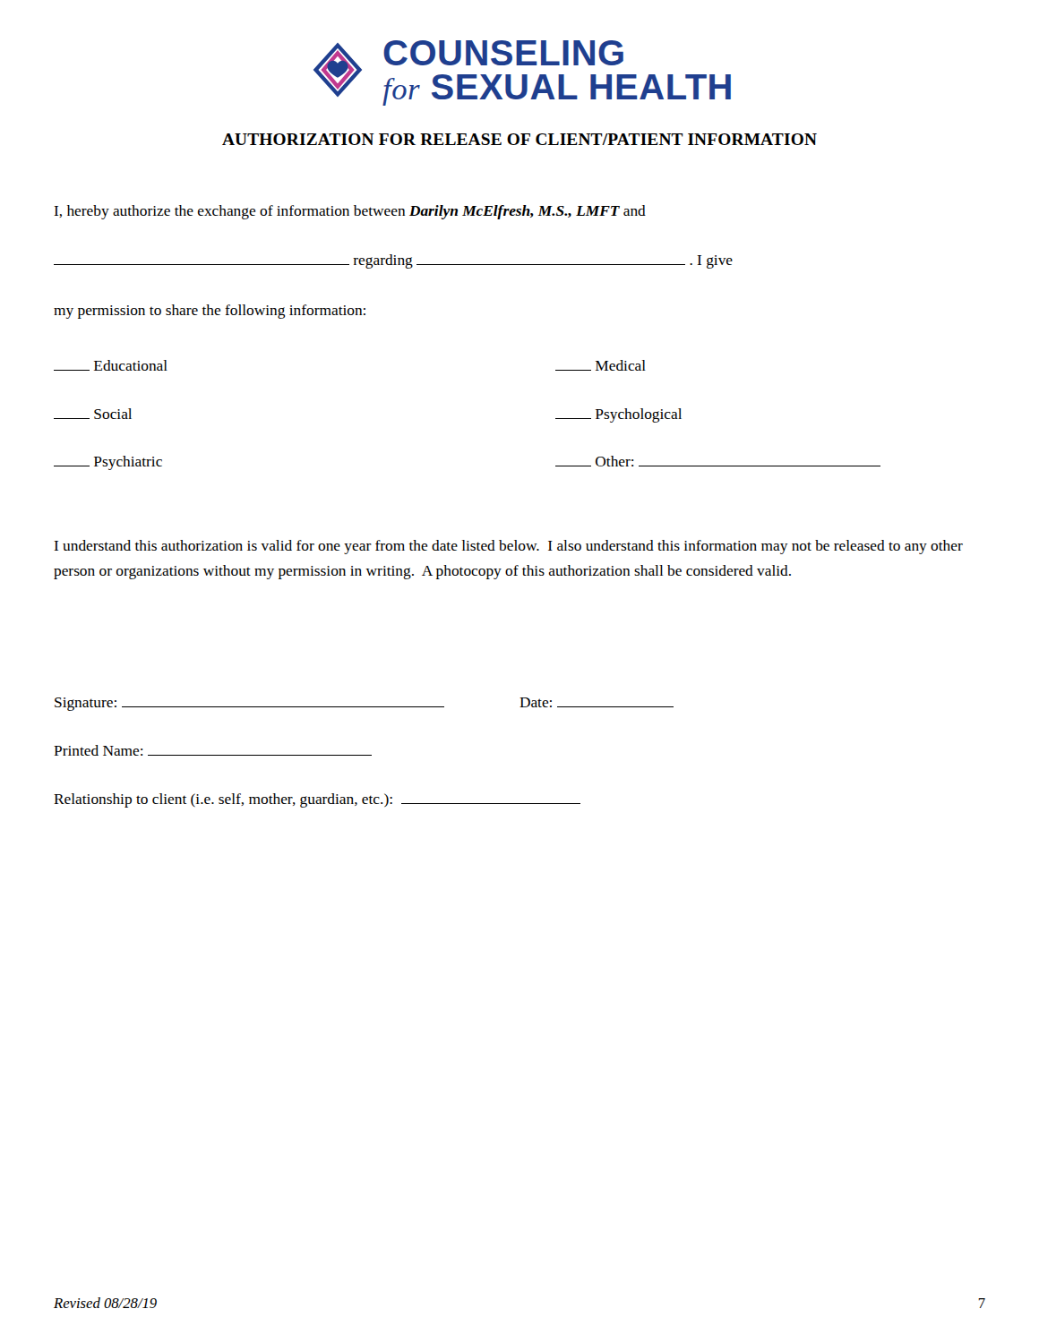Counseling
for Sexual Health
AUTHORIZATION FOR RELEASE OF CLIENT/PATIENT INFORMATION
I, hereby authorize the exchange of information between Darilyn McElfresh, M.S., LMFT and
regarding . I give
my permission to share the following information:
| Educational | Medical |
| Social | Psychological |
| Psychiatric | Other: |
I understand this authorization is valid for one year from the date listed below. I also understand this information may not be released to any other person or organizations without my permission in writing. A photocopy of this authorization shall be considered valid.
Signature: Date:
Printed Name:
Relationship to client (i.e. self, mother, guardian, etc.):
Revised 08/28/19 7